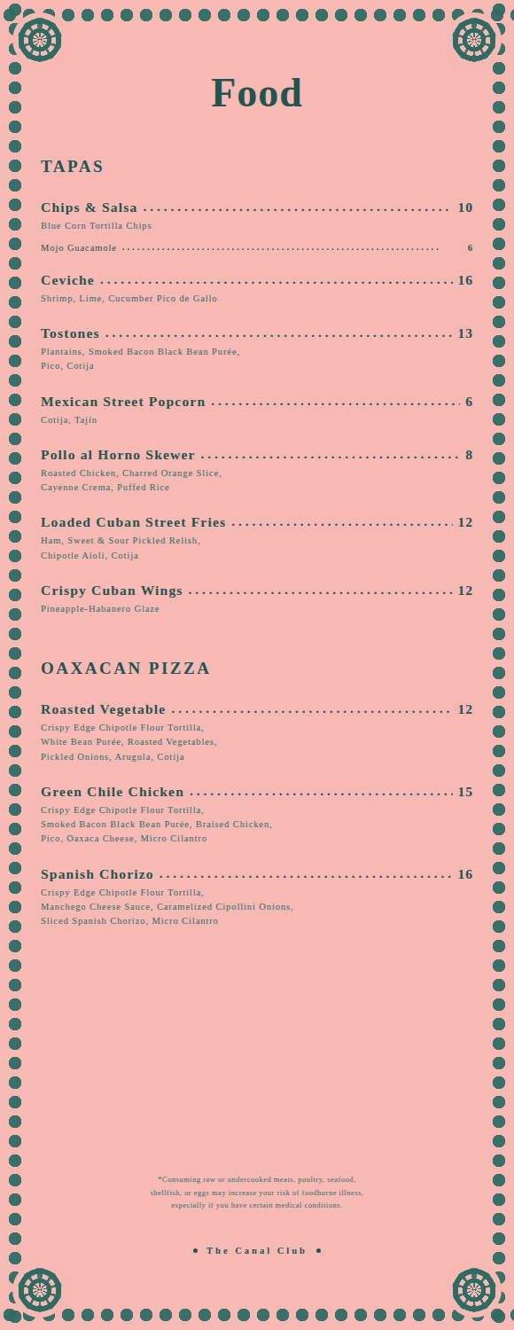Food
Tapas
Chips & Salsa ................................................................ 10
Blue Corn Tortilla Chips
Mojo Guacamole ................................................................ 6
Ceviche ................................................................ 16
Shrimp, Lime, Cucumber Pico de Gallo
Tostones ................................................................ 13
Plantains, Smoked Bacon Black Bean Purée,
Pico, Cotija
Mexican Street Popcorn ................................................................ 6
Cotija, Tajín
Pollo al Horno Skewer ................................................................ 8
Roasted Chicken, Charred Orange Slice,
Cayenne Crema, Puffed Rice
Loaded Cuban Street Fries ................................................................ 12
Ham, Sweet & Sour Pickled Relish,
Chipotle Aioli, Cotija
Crispy Cuban Wings ................................................................ 12
Pineapple-Habanero Glaze
Oaxacan Pizza
Roasted Vegetable ................................................................ 12
Crispy Edge Chipotle Flour Tortilla,
White Bean Purée, Roasted Vegetables,
Pickled Onions, Arugula, Cotija
Green Chile Chicken ................................................................ 15
Crispy Edge Chipotle Flour Tortilla,
Smoked Bacon Black Bean Purée, Braised Chicken,
Pico, Oaxaca Cheese, Micro Cilantro
Spanish Chorizo ................................................................ 16
Crispy Edge Chipotle Flour Tortilla,
Manchego Cheese Sauce, Caramelized Cipollini Onions,
Sliced Spanish Chorizo, Micro Cilantro
*Consuming raw or undercooked meats, poultry, seafood,
shellfish, or eggs may increase your risk of foodborne illness,
especially if you have certain medical conditions.
The Canal Club